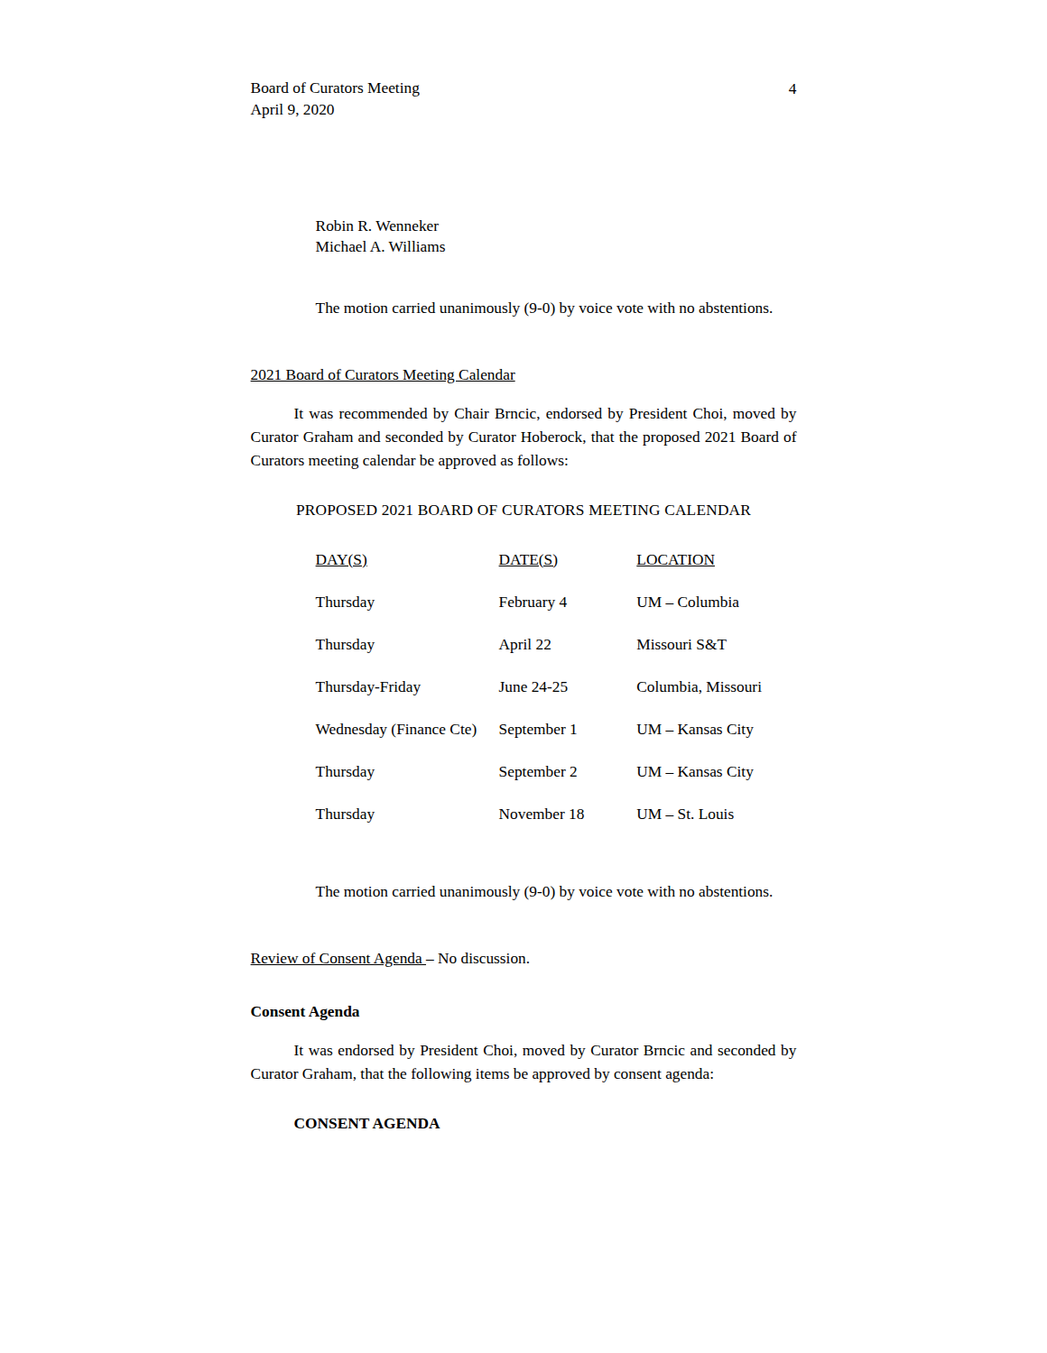Board of Curators Meeting
April 9, 2020
4
Robin R. Wenneker
Michael A. Williams
The motion carried unanimously (9-0) by voice vote with no abstentions.
2021 Board of Curators Meeting Calendar
It was recommended by Chair Brncic, endorsed by President Choi, moved by Curator Graham and seconded by Curator Hoberock, that the proposed 2021 Board of Curators meeting calendar be approved as follows:
PROPOSED 2021 BOARD OF CURATORS MEETING CALENDAR
| DAY(S) | DATE(S) | LOCATION |
| --- | --- | --- |
| Thursday | February 4 | UM – Columbia |
| Thursday | April 22 | Missouri S&T |
| Thursday-Friday | June 24-25 | Columbia, Missouri |
| Wednesday (Finance Cte) | September 1 | UM – Kansas City |
| Thursday | September 2 | UM – Kansas City |
| Thursday | November 18 | UM – St. Louis |
The motion carried unanimously (9-0) by voice vote with no abstentions.
Review of Consent Agenda – No discussion.
Consent Agenda
It was endorsed by President Choi, moved by Curator Brncic and seconded by Curator Graham, that the following items be approved by consent agenda:
CONSENT AGENDA